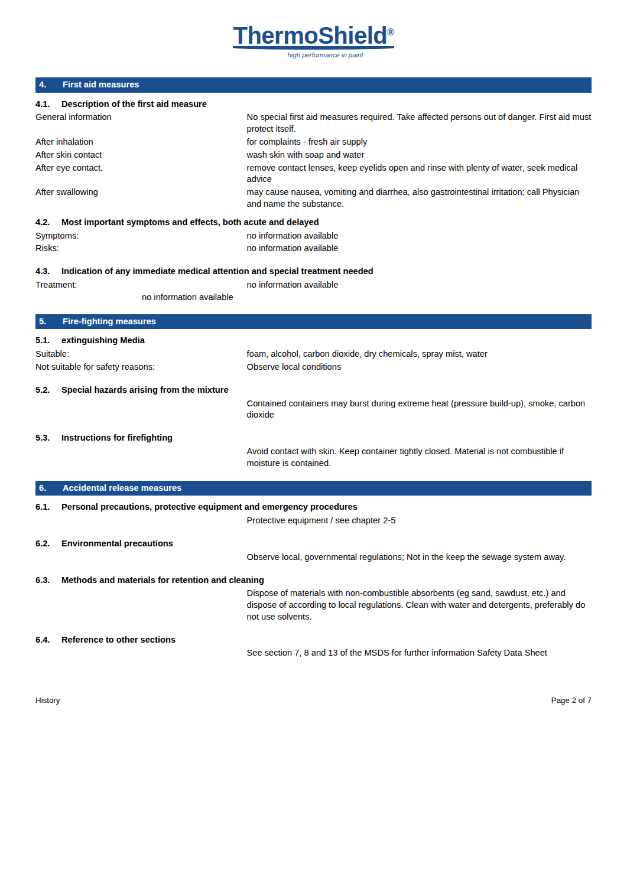Thermo Shield®
high performance in paint
4. First aid measures
4.1. Description of the first aid measure
| General information | No special first aid measures required. Take affected persons out of danger. First aid must protect itself. |
| After inhalation | for complaints - fresh air supply |
| After skin contact | wash skin with soap and water |
| After eye contact, | remove contact lenses, keep eyelids open and rinse with plenty of water, seek medical advice |
| After swallowing | may cause nausea, vomiting and diarrhea, also gastrointestinal irritation; call Physician and name the substance. |
4.2. Most important symptoms and effects, both acute and delayed
| Symptoms: | no information available |
| Risks: | no information available |
4.3. Indication of any immediate medical attention and special treatment needed
| Treatment: | no information available |
no information available
5. Fire-fighting measures
5.1. extinguishing Media
| Suitable: | foam, alcohol, carbon dioxide, dry chemicals, spray mist, water |
| Not suitable for safety reasons: | Observe local conditions |
5.2. Special hazards arising from the mixture
| | Contained containers may burst during extreme heat (pressure build-up), smoke, carbon dioxide |
5.3. Instructions for firefighting
| | Avoid contact with skin. Keep container tightly closed. Material is not combustible if moisture is contained. |
6. Accidental release measures
6.1. Personal precautions, protective equipment and emergency procedures
| | Protective equipment / see chapter 2-5 |
6.2. Environmental precautions
| | Observe local, governmental regulations; Not in the keep the sewage system away. |
6.3. Methods and materials for retention and cleaning
| | Dispose of materials with non-combustible absorbents (eg sand, sawdust, etc.) and dispose of according to local regulations. Clean with water and detergents, preferably do not use solvents. |
6.4. Reference to other sections
| | See section 7, 8 and 13 of the MSDS for further information Safety Data Sheet |
History
Page 2 of 7